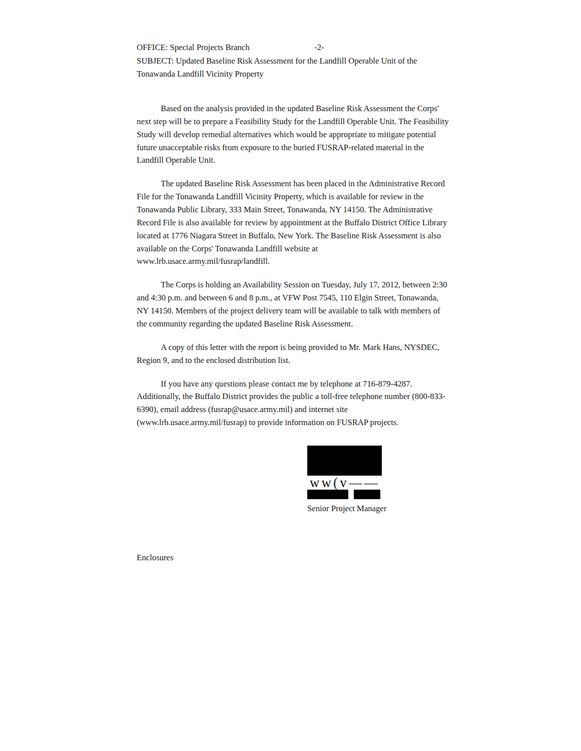OFFICE: Special Projects Branch -2-
SUBJECT: Updated Baseline Risk Assessment for the Landfill Operable Unit of the Tonawanda Landfill Vicinity Property
Based on the analysis provided in the updated Baseline Risk Assessment the Corps' next step will be to prepare a Feasibility Study for the Landfill Operable Unit. The Feasibility Study will develop remedial alternatives which would be appropriate to mitigate potential future unacceptable risks from exposure to the buried FUSRAP-related material in the Landfill Operable Unit.
The updated Baseline Risk Assessment has been placed in the Administrative Record File for the Tonawanda Landfill Vicinity Property, which is available for review in the Tonawanda Public Library, 333 Main Street, Tonawanda, NY 14150. The Administrative Record File is also available for review by appointment at the Buffalo District Office Library located at 1776 Niagara Street in Buffalo, New York. The Baseline Risk Assessment is also available on the Corps' Tonawanda Landfill website at www.lrb.usace.army.mil/fusrap/landfill.
The Corps is holding an Availability Session on Tuesday, July 17, 2012, between 2:30 and 4:30 p.m. and between 6 and 8 p.m., at VFW Post 7545, 110 Elgin Street, Tonawanda, NY 14150. Members of the project delivery team will be available to talk with members of the community regarding the updated Baseline Risk Assessment.
A copy of this letter with the report is being provided to Mr. Mark Hans, NYSDEC, Region 9, and to the enclosed distribution list.
If you have any questions please contact me by telephone at 716-879-4287. Additionally, the Buffalo District provides the public a toll-free telephone number (800-833-6390), email address (fusrap@usace.army.mil) and internet site (www.lrb.usace.army.mil/fusrap) to provide information on FUSRAP projects.
w w ( v — —
Senior Project Manager
Enclosures